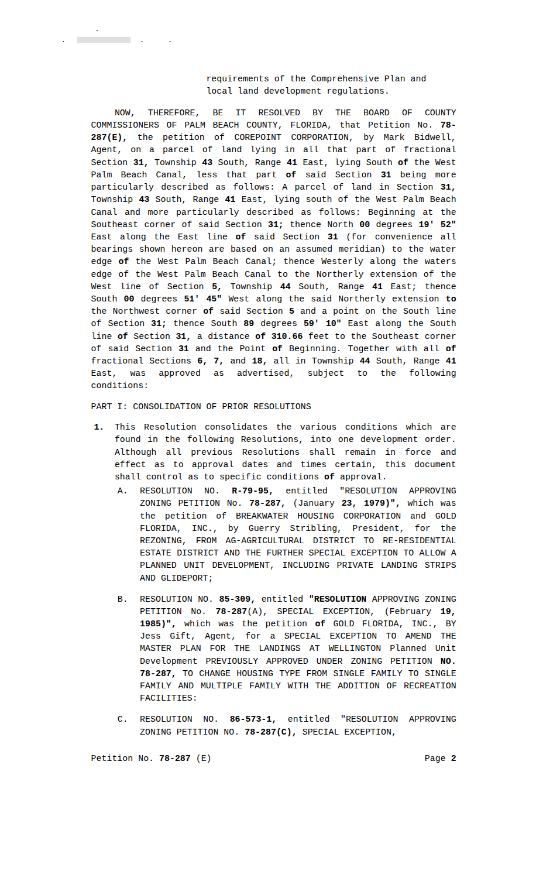. . . .
requirements of the Comprehensive Plan and
local land development regulations.
NOW, THEREFORE, BE IT RESOLVED BY THE BOARD OF COUNTY COMMISSIONERS OF PALM BEACH COUNTY, FLORIDA, that Petition No. 78-287(E), the petition of COREPOINT CORPORATION, by Mark Bidwell, Agent, on a parcel of land lying in all that part of fractional Section 31, Township 43 South, Range 41 East, lying South of the West Palm Beach Canal, less that part of said Section 31 being more particularly described as follows: A parcel of land in Section 31, Township 43 South, Range 41 East, lying south of the West Palm Beach Canal and more particularly described as follows: Beginning at the Southeast corner of said Section 31; thence North 00 degrees 19' 52" East along the East line of said Section 31 (for convenience all bearings shown hereon are based on an assumed meridian) to the water edge of the West Palm Beach Canal; thence Westerly along the waters edge of the West Palm Beach Canal to the Northerly extension of the West line of Section 5, Township 44 South, Range 41 East; thence South 00 degrees 51' 45" West along the said Northerly extension to the Northwest corner of said Section 5 and a point on the South line of Section 31; thence South 89 degrees 59' 10" East along the South line of Section 31, a distance of 310.66 feet to the Southeast corner of said Section 31 and the Point of Beginning. Together with all of fractional Sections 6, 7, and 18, all in Township 44 South, Range 41 East, was approved as advertised, subject to the following conditions:
PART I: CONSOLIDATION OF PRIOR RESOLUTIONS
1. This Resolution consolidates the various conditions which are found in the following Resolutions, into one development order. Although all previous Resolutions shall remain in force and effect as to approval dates and times certain, this document shall control as to specific conditions of approval.
A. RESOLUTION NO. R-79-95, entitled "RESOLUTION APPROVING ZONING PETITION No. 78-287, (January 23, 1979)", which was the petition of BREAKWATER HOUSING CORPORATION and GOLD FLORIDA, INC., by Guerry Stribling, President, for the REZONING, FROM AG-AGRICULTURAL DISTRICT TO RE-RESIDENTIAL ESTATE DISTRICT AND THE FURTHER SPECIAL EXCEPTION TO ALLOW A PLANNED UNIT DEVELOPMENT, INCLUDING PRIVATE LANDING STRIPS AND GLIDEPORT;
B. RESOLUTION NO. 85-309, entitled "RESOLUTION APPROVING ZONING PETITION No. 78-287(A), SPECIAL EXCEPTION, (February 19, 1985)", which was the petition of GOLD FLORIDA, INC., BY Jess Gift, Agent, for a SPECIAL EXCEPTION TO AMEND THE MASTER PLAN FOR THE LANDINGS AT WELLINGTON Planned Unit Development PREVIOUSLY APPROVED UNDER ZONING PETITION NO. 78-287, TO CHANGE HOUSING TYPE FROM SINGLE FAMILY TO SINGLE FAMILY AND MULTIPLE FAMILY WITH THE ADDITION OF RECREATION FACILITIES:
C. RESOLUTION NO. 86-573-1, entitled "RESOLUTION APPROVING ZONING PETITION NO. 78-287(C), SPECIAL EXCEPTION,
Petition No. 78-287 (E) Page 2